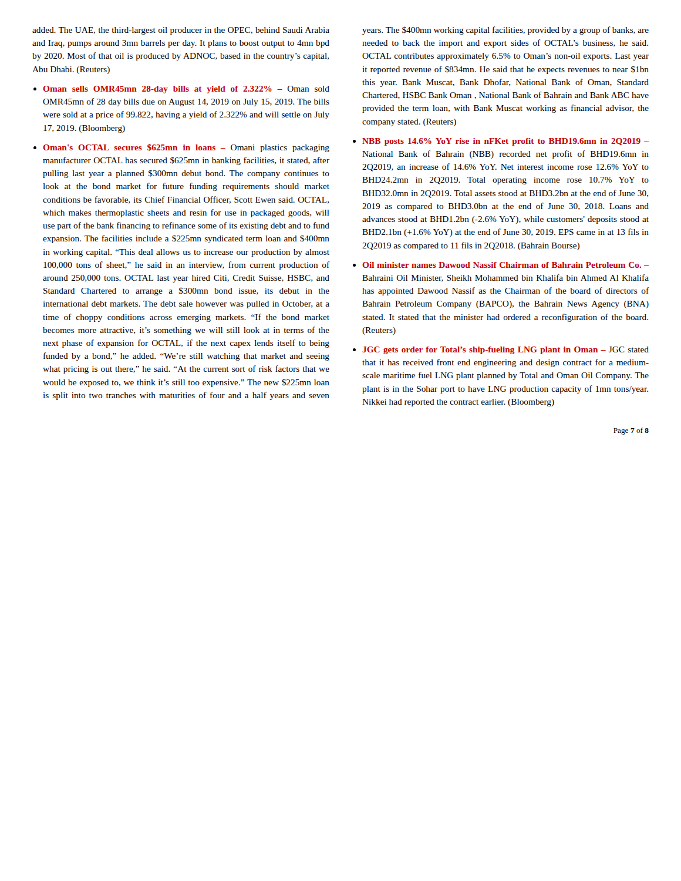added. The UAE, the third-largest oil producer in the OPEC, behind Saudi Arabia and Iraq, pumps around 3mn barrels per day. It plans to boost output to 4mn bpd by 2020. Most of that oil is produced by ADNOC, based in the country’s capital, Abu Dhabi. (Reuters)
Oman sells OMR45mn 28-day bills at yield of 2.322% – Oman sold OMR45mn of 28 day bills due on August 14, 2019 on July 15, 2019. The bills were sold at a price of 99.822, having a yield of 2.322% and will settle on July 17, 2019. (Bloomberg)
Oman's OCTAL secures $625mn in loans – Omani plastics packaging manufacturer OCTAL has secured $625mn in banking facilities, it stated, after pulling last year a planned $300mn debut bond. The company continues to look at the bond market for future funding requirements should market conditions be favorable, its Chief Financial Officer, Scott Ewen said. OCTAL, which makes thermoplastic sheets and resin for use in packaged goods, will use part of the bank financing to refinance some of its existing debt and to fund expansion. The facilities include a $225mn syndicated term loan and $400mn in working capital. “This deal allows us to increase our production by almost 100,000 tons of sheet,” he said in an interview, from current production of around 250,000 tons. OCTAL last year hired Citi, Credit Suisse, HSBC, and Standard Chartered to arrange a $300mn bond issue, its debut in the international debt markets. The debt sale however was pulled in October, at a time of choppy conditions across emerging markets. “If the bond market becomes more attractive, it’s something we will still look at in terms of the next phase of expansion for OCTAL, if the next capex lends itself to being funded by a bond,” he added. “We’re still watching that market and seeing what pricing is out there,” he said. “At the current sort of risk factors that we would be exposed to, we think it’s still too expensive.” The new $225mn loan is split into two tranches with maturities of four and a half years and seven years. The $400mn working capital facilities, provided by a group of banks, are needed to back the import and export sides of OCTAL’s business, he said. OCTAL contributes approximately 6.5% to Oman’s non-oil exports. Last year it reported revenue of $834mn. He said that he expects revenues to near $1bn this year. Bank Muscat, Bank Dhofar, National Bank of Oman, Standard Chartered, HSBC Bank Oman , National Bank of Bahrain and Bank ABC have provided the term loan, with Bank Muscat working as financial advisor, the company stated. (Reuters)
NBB posts 14.6% YoY rise in nFKet profit to BHD19.6mn in 2Q2019 – National Bank of Bahrain (NBB) recorded net profit of BHD19.6mn in 2Q2019, an increase of 14.6% YoY. Net interest income rose 12.6% YoY to BHD24.2mn in 2Q2019. Total operating income rose 10.7% YoY to BHD32.0mn in 2Q2019. Total assets stood at BHD3.2bn at the end of June 30, 2019 as compared to BHD3.0bn at the end of June 30, 2018. Loans and advances stood at BHD1.2bn (-2.6% YoY), while customers' deposits stood at BHD2.1bn (+1.6% YoY) at the end of June 30, 2019. EPS came in at 13 fils in 2Q2019 as compared to 11 fils in 2Q2018. (Bahrain Bourse)
Oil minister names Dawood Nassif Chairman of Bahrain Petroleum Co. – Bahraini Oil Minister, Sheikh Mohammed bin Khalifa bin Ahmed Al Khalifa has appointed Dawood Nassif as the Chairman of the board of directors of Bahrain Petroleum Company (BAPCO), the Bahrain News Agency (BNA) stated. It stated that the minister had ordered a reconfiguration of the board. (Reuters)
JGC gets order for Total’s ship-fueling LNG plant in Oman – JGC stated that it has received front end engineering and design contract for a medium-scale maritime fuel LNG plant planned by Total and Oman Oil Company. The plant is in the Sohar port to have LNG production capacity of 1mn tons/year. Nikkei had reported the contract earlier. (Bloomberg)
Page 7 of 8